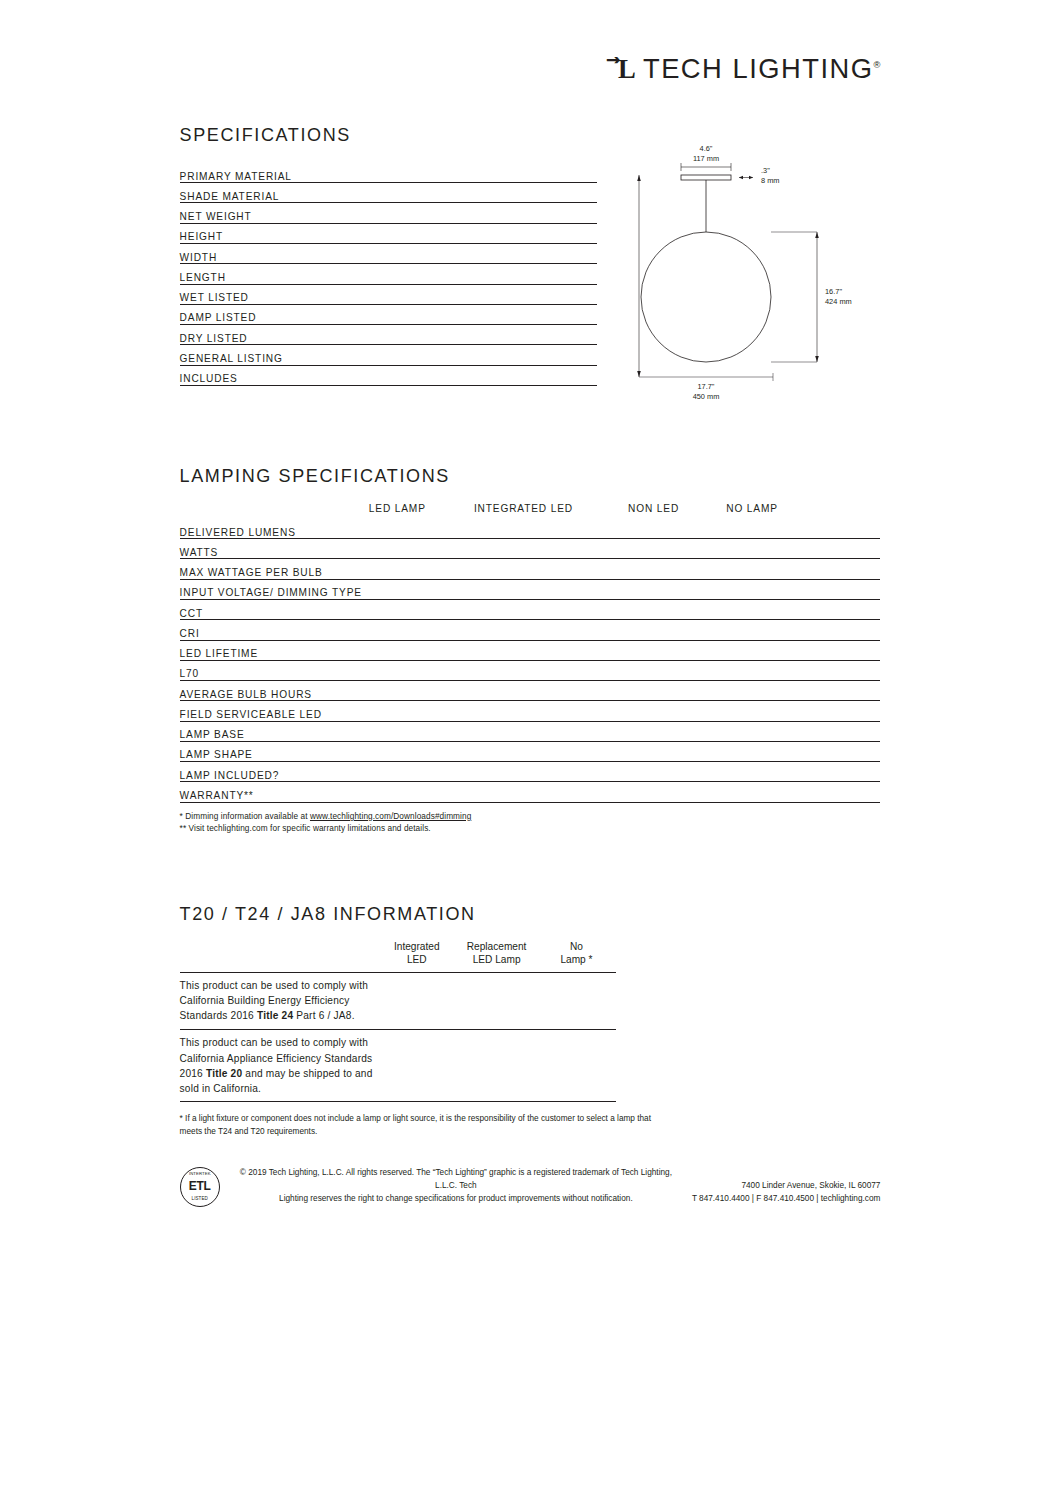⃗LTECH LIGHTING®
SPECIFICATIONS
| PRIMARY MATERIAL |
| SHADE MATERIAL |
| NET WEIGHT |
| HEIGHT |
| WIDTH |
| LENGTH |
| WET LISTED |
| DAMP LISTED |
| DRY LISTED |
| GENERAL LISTING |
| INCLUDES |
4.6" 117 mm .3" 8 mm 16.7" 424 mm 17.7" 450 mm
LAMPING SPECIFICATIONS
| | LED LAMP | INTEGRATED LED | NON LED | NO LAMP |
| --- | --- | --- | --- | --- |
| DELIVERED LUMENS | | | | |
| WATTS | | | | |
| MAX WATTAGE PER BULB | | | | |
| INPUT VOLTAGE/ DIMMING TYPE | | | | |
| CCT | | | | |
| CRI | | | | |
| LED LIFETIME | | | | |
| L70 | | | | |
| AVERAGE BULB HOURS | | | | |
| FIELD SERVICEABLE LED | | | | |
| LAMP BASE | | | | |
| LAMP SHAPE | | | | |
| LAMP INCLUDED? | | | | |
| WARRANTY** | | | | |
* Dimming information available at www.techlighting.com/Downloads#dimming
** Visit techlighting.com for specific warranty limitations and details.
T20 / T24 / JA8 INFORMATION
| | Integrated LED | Replacement LED Lamp | No Lamp * |
| --- | --- | --- | --- |
| This product can be used to comply with California Building Energy Efficiency Standards 2016 Title 24 Part 6 / JA8. | | | |
| This product can be used to comply with California Appliance Efficiency Standards 2016 Title 20 and may be shipped to and sold in California. | | | |
* If a light fixture or component does not include a lamp or light source, it is the responsibility of the customer to select a lamp that meets the T24 and T20 requirements.
INTERTEK
ETL
LISTED
© 2019 Tech Lighting, L.L.C. All rights reserved. The “Tech Lighting” graphic is a registered trademark of Tech Lighting, L.L.C. Tech
Lighting reserves the right to change specifications for product improvements without notification.
7400 Linder Avenue, Skokie, IL 60077
T 847.410.4400 | F 847.410.4500 | techlighting.com